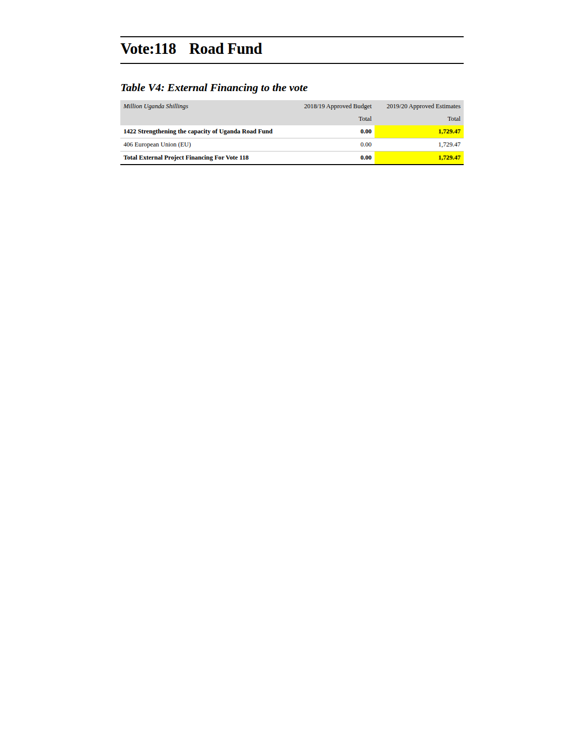Vote:118 Road Fund
Table V4: External Financing to the vote
| Million Uganda Shillings | 2018/19 Approved Budget | 2019/20 Approved Estimates |
| --- | --- | --- |
| | Total | Total |
| 1422 Strengthening the capacity of Uganda Road Fund | 0.00 | 1,729.47 |
| 406 European Union (EU) | 0.00 | 1,729.47 |
| Total External Project Financing For Vote 118 | 0.00 | 1,729.47 |